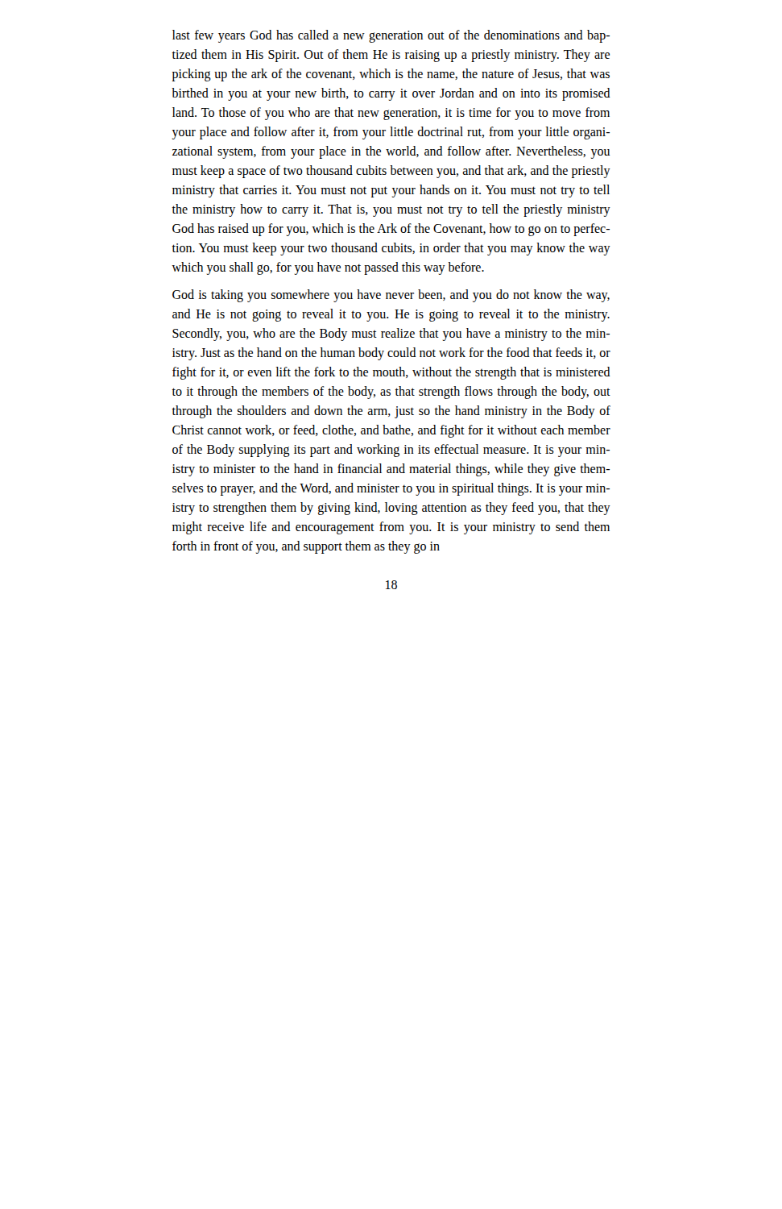last few years God has called a new generation out of the denominations and baptized them in His Spirit. Out of them He is raising up a priestly ministry. They are picking up the ark of the covenant, which is the name, the nature of Jesus, that was birthed in you at your new birth, to carry it over Jordan and on into its promised land. To those of you who are that new generation, it is time for you to move from your place and follow after it, from your little doctrinal rut, from your little organizational system, from your place in the world, and follow after. Nevertheless, you must keep a space of two thousand cubits between you, and that ark, and the priestly ministry that carries it. You must not put your hands on it. You must not try to tell the ministry how to carry it. That is, you must not try to tell the priestly ministry God has raised up for you, which is the Ark of the Covenant, how to go on to perfection. You must keep your two thousand cubits, in order that you may know the way which you shall go, for you have not passed this way before.
God is taking you somewhere you have never been, and you do not know the way, and He is not going to reveal it to you. He is going to reveal it to the ministry. Secondly, you, who are the Body must realize that you have a ministry to the ministry. Just as the hand on the human body could not work for the food that feeds it, or fight for it, or even lift the fork to the mouth, without the strength that is ministered to it through the members of the body, as that strength flows through the body, out through the shoulders and down the arm, just so the hand ministry in the Body of Christ cannot work, or feed, clothe, and bathe, and fight for it without each member of the Body supplying its part and working in its effectual measure. It is your ministry to minister to the hand in financial and material things, while they give themselves to prayer, and the Word, and minister to you in spiritual things. It is your ministry to strengthen them by giving kind, loving attention as they feed you, that they might receive life and encouragement from you. It is your ministry to send them forth in front of you, and support them as they go in
18